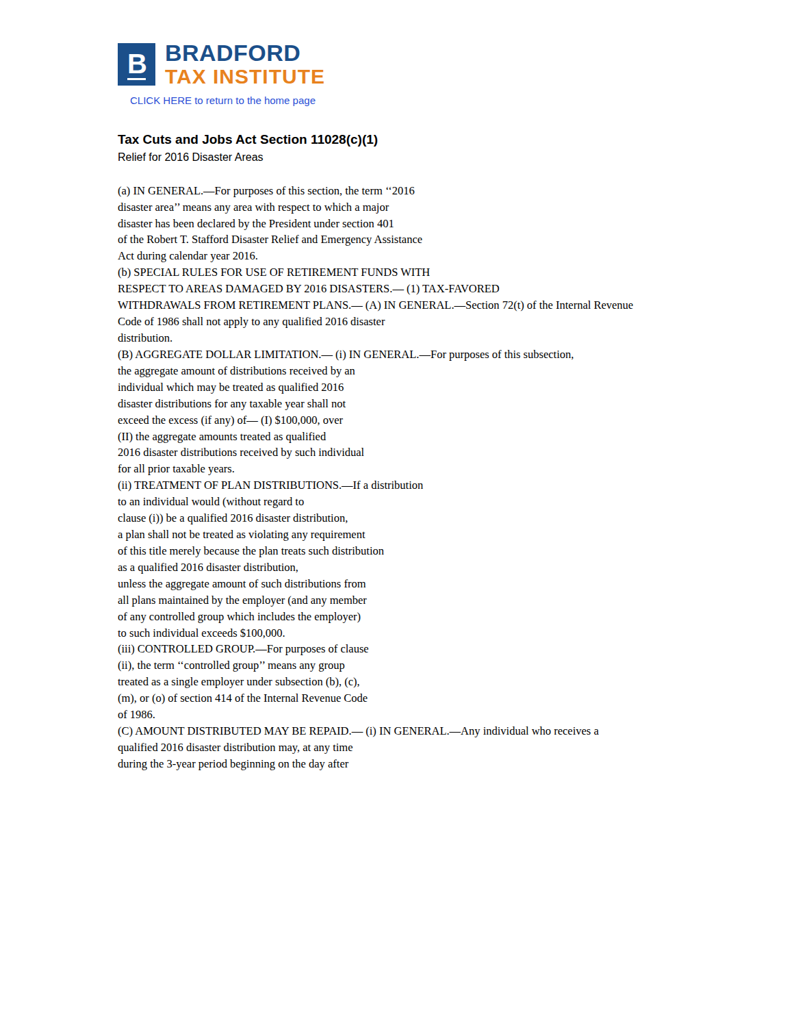B
BRADFORD
TAX INSTITUTE
CLICK HERE to return to the home page
Tax Cuts and Jobs Act Section 11028(c)(1)
Relief for 2016 Disaster Areas
(a) IN GENERAL.—For purposes of this section, the term ‘‘2016
disaster area’’ means any area with respect to which a major
disaster has been declared by the President under section 401
of the Robert T. Stafford Disaster Relief and Emergency Assistance
Act during calendar year 2016.
(b) SPECIAL RULES FOR USE OF RETIREMENT FUNDS WITH
RESPECT TO AREAS DAMAGED BY 2016 DISASTERS.— (1) TAX-FAVORED
WITHDRAWALS FROM RETIREMENT PLANS.— (A) IN GENERAL.—Section 72(t) of the Internal Revenue
Code of 1986 shall not apply to any qualified 2016 disaster
distribution.
(B) AGGREGATE DOLLAR LIMITATION.— (i) IN GENERAL.—For purposes of this subsection,
the aggregate amount of distributions received by an
individual which may be treated as qualified 2016
disaster distributions for any taxable year shall not
exceed the excess (if any) of— (I) $100,000, over
(II) the aggregate amounts treated as qualified
2016 disaster distributions received by such individual
for all prior taxable years.
(ii) TREATMENT OF PLAN DISTRIBUTIONS.—If a distribution
to an individual would (without regard to
clause (i)) be a qualified 2016 disaster distribution,
a plan shall not be treated as violating any requirement
of this title merely because the plan treats such distribution
as a qualified 2016 disaster distribution,
unless the aggregate amount of such distributions from
all plans maintained by the employer (and any member
of any controlled group which includes the employer)
to such individual exceeds $100,000.
(iii) CONTROLLED GROUP.—For purposes of clause
(ii), the term ‘‘controlled group’’ means any group
treated as a single employer under subsection (b), (c),
(m), or (o) of section 414 of the Internal Revenue Code
of 1986.
(C) AMOUNT DISTRIBUTED MAY BE REPAID.— (i) IN GENERAL.—Any individual who receives a
qualified 2016 disaster distribution may, at any time
during the 3-year period beginning on the day after